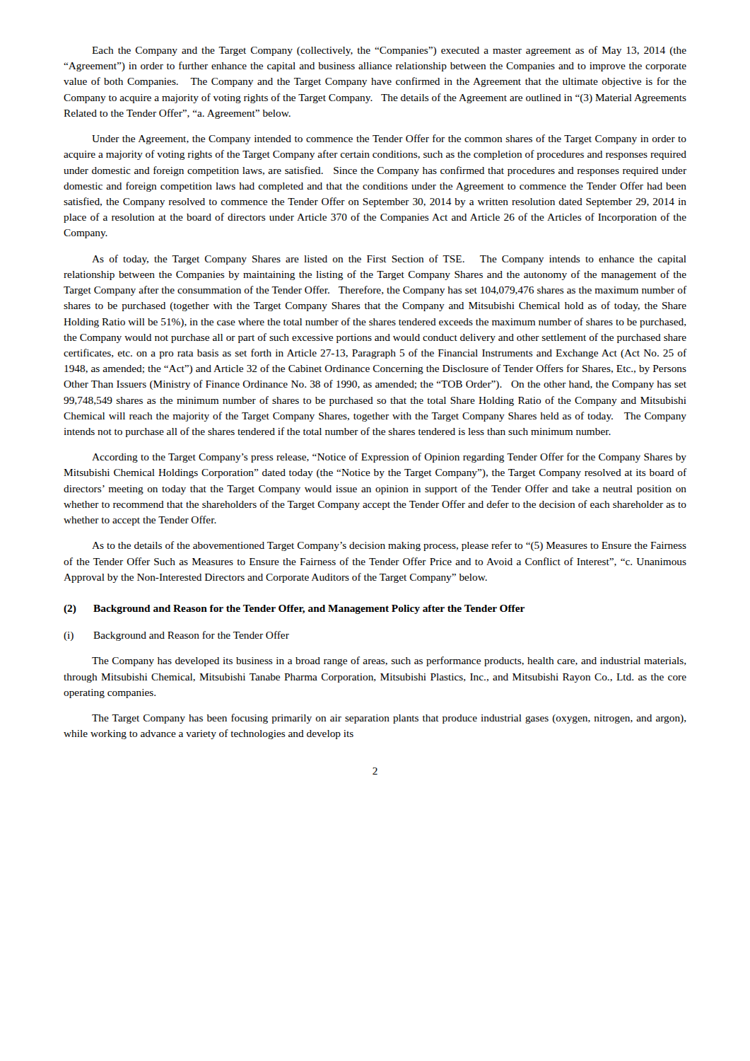Each the Company and the Target Company (collectively, the “Companies”) executed a master agreement as of May 13, 2014 (the “Agreement”) in order to further enhance the capital and business alliance relationship between the Companies and to improve the corporate value of both Companies. The Company and the Target Company have confirmed in the Agreement that the ultimate objective is for the Company to acquire a majority of voting rights of the Target Company. The details of the Agreement are outlined in “(3) Material Agreements Related to the Tender Offer”, “a. Agreement” below.
Under the Agreement, the Company intended to commence the Tender Offer for the common shares of the Target Company in order to acquire a majority of voting rights of the Target Company after certain conditions, such as the completion of procedures and responses required under domestic and foreign competition laws, are satisfied. Since the Company has confirmed that procedures and responses required under domestic and foreign competition laws had completed and that the conditions under the Agreement to commence the Tender Offer had been satisfied, the Company resolved to commence the Tender Offer on September 30, 2014 by a written resolution dated September 29, 2014 in place of a resolution at the board of directors under Article 370 of the Companies Act and Article 26 of the Articles of Incorporation of the Company.
As of today, the Target Company Shares are listed on the First Section of TSE. The Company intends to enhance the capital relationship between the Companies by maintaining the listing of the Target Company Shares and the autonomy of the management of the Target Company after the consummation of the Tender Offer. Therefore, the Company has set 104,079,476 shares as the maximum number of shares to be purchased (together with the Target Company Shares that the Company and Mitsubishi Chemical hold as of today, the Share Holding Ratio will be 51%), in the case where the total number of the shares tendered exceeds the maximum number of shares to be purchased, the Company would not purchase all or part of such excessive portions and would conduct delivery and other settlement of the purchased share certificates, etc. on a pro rata basis as set forth in Article 27-13, Paragraph 5 of the Financial Instruments and Exchange Act (Act No. 25 of 1948, as amended; the “Act”) and Article 32 of the Cabinet Ordinance Concerning the Disclosure of Tender Offers for Shares, Etc., by Persons Other Than Issuers (Ministry of Finance Ordinance No. 38 of 1990, as amended; the “TOB Order”). On the other hand, the Company has set 99,748,549 shares as the minimum number of shares to be purchased so that the total Share Holding Ratio of the Company and Mitsubishi Chemical will reach the majority of the Target Company Shares, together with the Target Company Shares held as of today. The Company intends not to purchase all of the shares tendered if the total number of the shares tendered is less than such minimum number.
According to the Target Company’s press release, “Notice of Expression of Opinion regarding Tender Offer for the Company Shares by Mitsubishi Chemical Holdings Corporation” dated today (the “Notice by the Target Company”), the Target Company resolved at its board of directors’ meeting on today that the Target Company would issue an opinion in support of the Tender Offer and take a neutral position on whether to recommend that the shareholders of the Target Company accept the Tender Offer and defer to the decision of each shareholder as to whether to accept the Tender Offer.
As to the details of the abovementioned Target Company’s decision making process, please refer to “(5) Measures to Ensure the Fairness of the Tender Offer Such as Measures to Ensure the Fairness of the Tender Offer Price and to Avoid a Conflict of Interest”, “c. Unanimous Approval by the Non-Interested Directors and Corporate Auditors of the Target Company” below.
(2) Background and Reason for the Tender Offer, and Management Policy after the Tender Offer
(i) Background and Reason for the Tender Offer
The Company has developed its business in a broad range of areas, such as performance products, health care, and industrial materials, through Mitsubishi Chemical, Mitsubishi Tanabe Pharma Corporation, Mitsubishi Plastics, Inc., and Mitsubishi Rayon Co., Ltd. as the core operating companies.
The Target Company has been focusing primarily on air separation plants that produce industrial gases (oxygen, nitrogen, and argon), while working to advance a variety of technologies and develop its
2